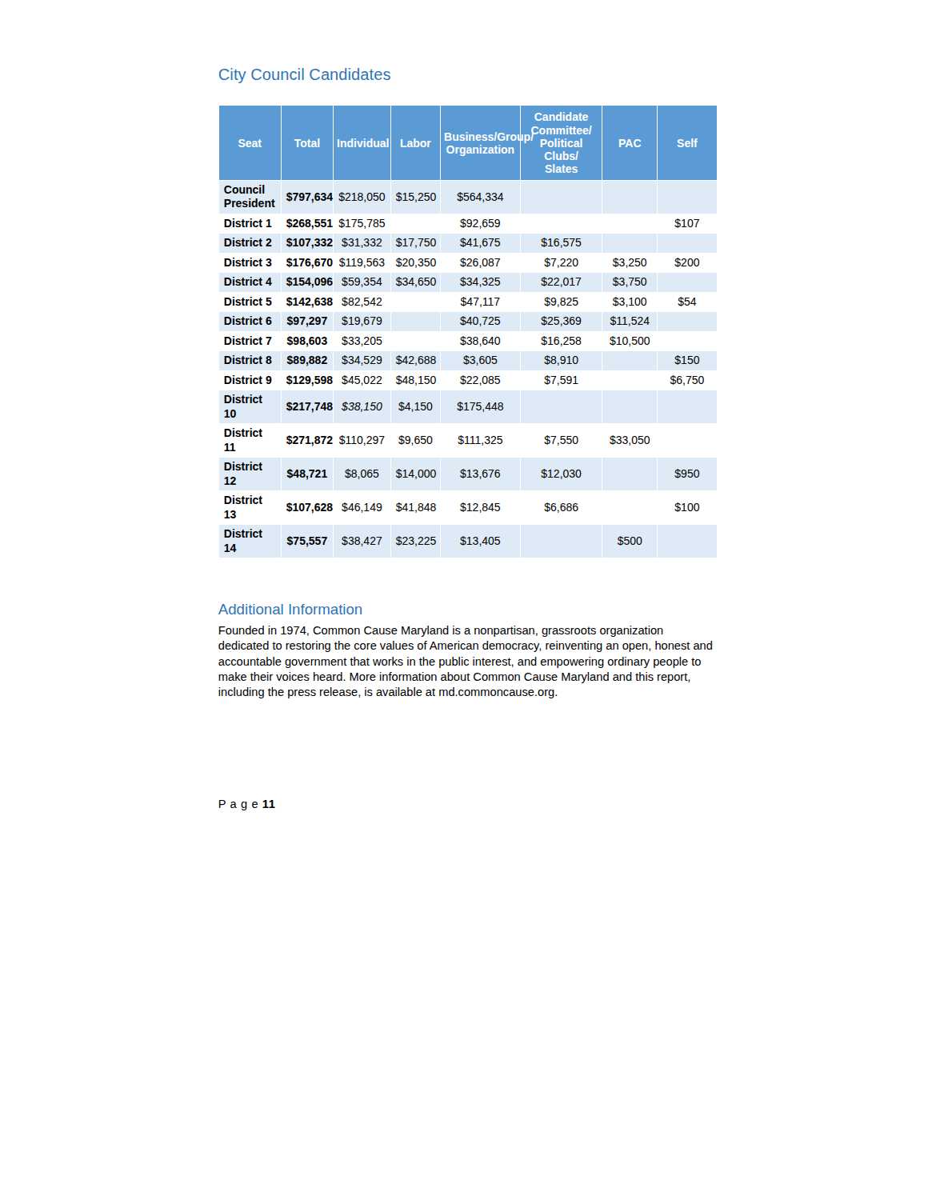City Council Candidates
| Seat | Total | Individual | Labor | Business/Group/ Organization | Candidate Committee/ Political Clubs/ Slates | PAC | Self |
| --- | --- | --- | --- | --- | --- | --- | --- |
| Council President | $797,634 | $218,050 | $15,250 | $564,334 | | | |
| District 1 | $268,551 | $175,785 | | $92,659 | | | $107 |
| District 2 | $107,332 | $31,332 | $17,750 | $41,675 | $16,575 | | |
| District 3 | $176,670 | $119,563 | $20,350 | $26,087 | $7,220 | $3,250 | $200 |
| District 4 | $154,096 | $59,354 | $34,650 | $34,325 | $22,017 | $3,750 | |
| District 5 | $142,638 | $82,542 | | $47,117 | $9,825 | $3,100 | $54 |
| District 6 | $97,297 | $19,679 | | $40,725 | $25,369 | $11,524 | |
| District 7 | $98,603 | $33,205 | | $38,640 | $16,258 | $10,500 | |
| District 8 | $89,882 | $34,529 | $42,688 | $3,605 | $8,910 | | $150 |
| District 9 | $129,598 | $45,022 | $48,150 | $22,085 | $7,591 | | $6,750 |
| District 10 | $217,748 | $38,150 | $4,150 | $175,448 | | | |
| District 11 | $271,872 | $110,297 | $9,650 | $111,325 | $7,550 | $33,050 | |
| District 12 | $48,721 | $8,065 | $14,000 | $13,676 | $12,030 | | $950 |
| District 13 | $107,628 | $46,149 | $41,848 | $12,845 | $6,686 | | $100 |
| District 14 | $75,557 | $38,427 | $23,225 | $13,405 | | $500 | |
Additional Information
Founded in 1974, Common Cause Maryland is a nonpartisan, grassroots organization dedicated to restoring the core values of American democracy, reinventing an open, honest and accountable government that works in the public interest, and empowering ordinary people to make their voices heard. More information about Common Cause Maryland and this report, including the press release, is available at md.commoncause.org.
P a g e 11